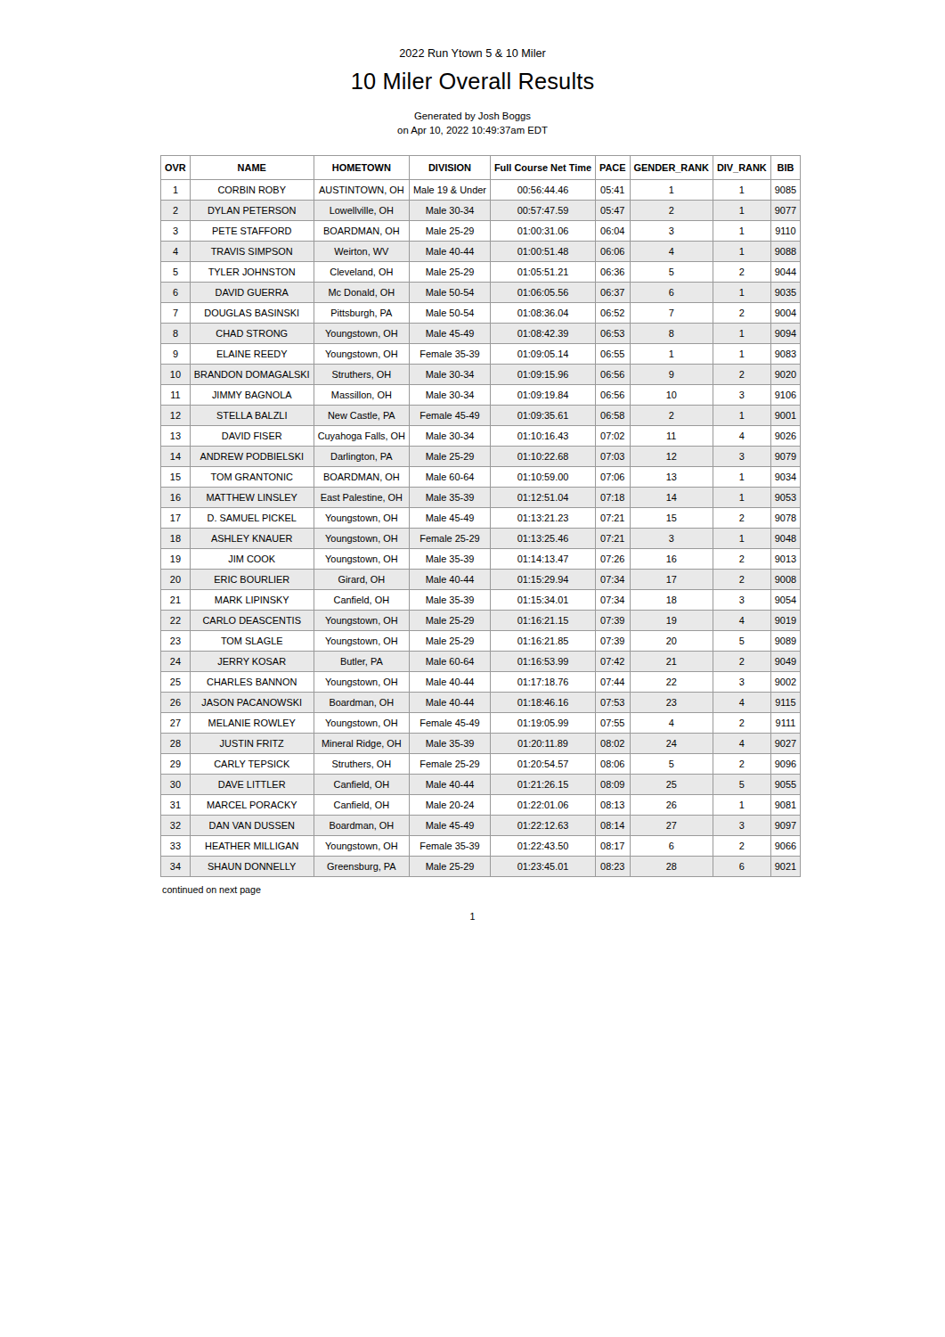2022 Run Ytown 5 & 10 Miler
10 Miler Overall Results
Generated by Josh Boggs
on Apr 10, 2022 10:49:37am EDT
10 Miler Overall Results
| OVR | NAME | HOMETOWN | DIVISION | Full Course Net Time | PACE | GENDER_RANK | DIV_RANK | BIB |
| --- | --- | --- | --- | --- | --- | --- | --- | --- |
| 1 | CORBIN ROBY | AUSTINTOWN, OH | Male 19 & Under | 00:56:44.46 | 05:41 | 1 | 1 | 9085 |
| 2 | DYLAN PETERSON | Lowellville, OH | Male 30-34 | 00:57:47.59 | 05:47 | 2 | 1 | 9077 |
| 3 | PETE STAFFORD | BOARDMAN, OH | Male 25-29 | 01:00:31.06 | 06:04 | 3 | 1 | 9110 |
| 4 | TRAVIS SIMPSON | Weirton, WV | Male 40-44 | 01:00:51.48 | 06:06 | 4 | 1 | 9088 |
| 5 | TYLER JOHNSTON | Cleveland, OH | Male 25-29 | 01:05:51.21 | 06:36 | 5 | 2 | 9044 |
| 6 | DAVID GUERRA | Mc Donald, OH | Male 50-54 | 01:06:05.56 | 06:37 | 6 | 1 | 9035 |
| 7 | DOUGLAS BASINSKI | Pittsburgh, PA | Male 50-54 | 01:08:36.04 | 06:52 | 7 | 2 | 9004 |
| 8 | CHAD STRONG | Youngstown, OH | Male 45-49 | 01:08:42.39 | 06:53 | 8 | 1 | 9094 |
| 9 | ELAINE REEDY | Youngstown, OH | Female 35-39 | 01:09:05.14 | 06:55 | 1 | 1 | 9083 |
| 10 | BRANDON DOMAGALSKI | Struthers, OH | Male 30-34 | 01:09:15.96 | 06:56 | 9 | 2 | 9020 |
| 11 | JIMMY BAGNOLA | Massillon, OH | Male 30-34 | 01:09:19.84 | 06:56 | 10 | 3 | 9106 |
| 12 | STELLA BALZLI | New Castle, PA | Female 45-49 | 01:09:35.61 | 06:58 | 2 | 1 | 9001 |
| 13 | DAVID FISER | Cuyahoga Falls, OH | Male 30-34 | 01:10:16.43 | 07:02 | 11 | 4 | 9026 |
| 14 | ANDREW PODBIELSKI | Darlington, PA | Male 25-29 | 01:10:22.68 | 07:03 | 12 | 3 | 9079 |
| 15 | TOM GRANTONIC | BOARDMAN, OH | Male 60-64 | 01:10:59.00 | 07:06 | 13 | 1 | 9034 |
| 16 | MATTHEW LINSLEY | East Palestine, OH | Male 35-39 | 01:12:51.04 | 07:18 | 14 | 1 | 9053 |
| 17 | D. SAMUEL PICKEL | Youngstown, OH | Male 45-49 | 01:13:21.23 | 07:21 | 15 | 2 | 9078 |
| 18 | ASHLEY KNAUER | Youngstown, OH | Female 25-29 | 01:13:25.46 | 07:21 | 3 | 1 | 9048 |
| 19 | JIM COOK | Youngstown, OH | Male 35-39 | 01:14:13.47 | 07:26 | 16 | 2 | 9013 |
| 20 | ERIC BOURLIER | Girard, OH | Male 40-44 | 01:15:29.94 | 07:34 | 17 | 2 | 9008 |
| 21 | MARK LIPINSKY | Canfield, OH | Male 35-39 | 01:15:34.01 | 07:34 | 18 | 3 | 9054 |
| 22 | CARLO DEASCENTIS | Youngstown, OH | Male 25-29 | 01:16:21.15 | 07:39 | 19 | 4 | 9019 |
| 23 | TOM SLAGLE | Youngstown, OH | Male 25-29 | 01:16:21.85 | 07:39 | 20 | 5 | 9089 |
| 24 | JERRY KOSAR | Butler, PA | Male 60-64 | 01:16:53.99 | 07:42 | 21 | 2 | 9049 |
| 25 | CHARLES BANNON | Youngstown, OH | Male 40-44 | 01:17:18.76 | 07:44 | 22 | 3 | 9002 |
| 26 | JASON PACANOWSKI | Boardman, OH | Male 40-44 | 01:18:46.16 | 07:53 | 23 | 4 | 9115 |
| 27 | MELANIE ROWLEY | Youngstown, OH | Female 45-49 | 01:19:05.99 | 07:55 | 4 | 2 | 9111 |
| 28 | JUSTIN FRITZ | Mineral Ridge, OH | Male 35-39 | 01:20:11.89 | 08:02 | 24 | 4 | 9027 |
| 29 | CARLY TEPSICK | Struthers, OH | Female 25-29 | 01:20:54.57 | 08:06 | 5 | 2 | 9096 |
| 30 | DAVE LITTLER | Canfield, OH | Male 40-44 | 01:21:26.15 | 08:09 | 25 | 5 | 9055 |
| 31 | MARCEL PORACKY | Canfield, OH | Male 20-24 | 01:22:01.06 | 08:13 | 26 | 1 | 9081 |
| 32 | DAN VAN DUSSEN | Boardman, OH | Male 45-49 | 01:22:12.63 | 08:14 | 27 | 3 | 9097 |
| 33 | HEATHER MILLIGAN | Youngstown, OH | Female 35-39 | 01:22:43.50 | 08:17 | 6 | 2 | 9066 |
| 34 | SHAUN DONNELLY | Greensburg, PA | Male 25-29 | 01:23:45.01 | 08:23 | 28 | 6 | 9021 |
continued on next page
1